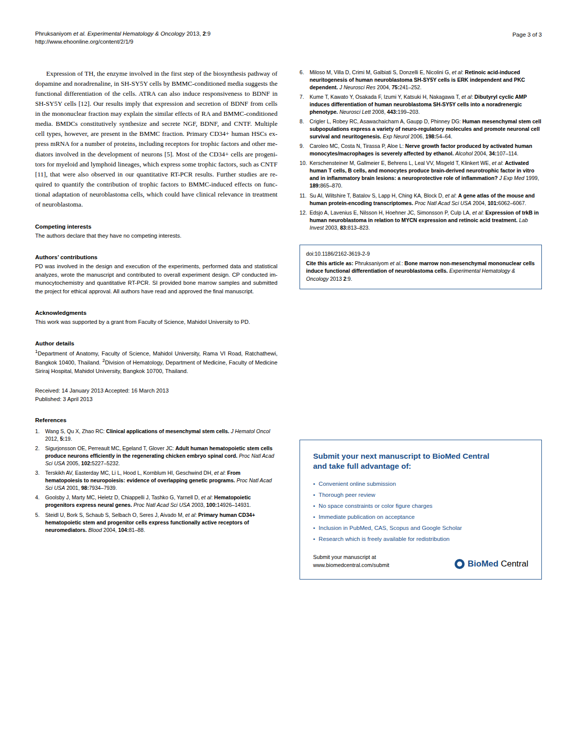Phruksaniyom et al. Experimental Hematology & Oncology 2013, 2:9
http://www.ehoonline.org/content/2/1/9
Page 3 of 3
Expression of TH, the enzyme involved in the first step of the biosynthesis pathway of dopamine and noradrenaline, in SH-SY5Y cells by BMMC-conditioned media suggests the functional differentiation of the cells. ATRA can also induce responsiveness to BDNF in SH-SY5Y cells [12]. Our results imply that expression and secretion of BDNF from cells in the mononuclear fraction may explain the similar effects of RA and BMMC-conditioned media. BMDCs constitutively synthesize and secrete NGF, BDNF, and CNTF. Multiple cell types, however, are present in the BMMC fraction. Primary CD34+ human HSCs express mRNA for a number of proteins, including receptors for trophic factors and other mediators involved in the development of neurons [5]. Most of the CD34+ cells are progenitors for myeloid and lymphoid lineages, which express some trophic factors, such as CNTF [11], that were also observed in our quantitative RT-PCR results. Further studies are required to quantify the contribution of trophic factors to BMMC-induced effects on functional adaptation of neuroblastoma cells, which could have clinical relevance in treatment of neuroblastoma.
Competing interests
The authors declare that they have no competing interests.
Authors’ contributions
PD was involved in the design and execution of the experiments, performed data and statistical analyzes, wrote the manuscript and contributed to overall experiment design. CP conducted immunocytochemistry and quantitative RT-PCR. SI provided bone marrow samples and submitted the project for ethical approval. All authors have read and approved the final manuscript.
Acknowledgments
This work was supported by a grant from Faculty of Science, Mahidol University to PD.
Author details
1Department of Anatomy, Faculty of Science, Mahidol University, Rama VI Road, Ratchathewi, Bangkok 10400, Thailand. 2Division of Hematology, Department of Medicine, Faculty of Medicine Siriraj Hospital, Mahidol University, Bangkok 10700, Thailand.
Received: 14 January 2013 Accepted: 16 March 2013
Published: 3 April 2013
References
Wang S, Qu X, Zhao RC: Clinical applications of mesenchymal stem cells. J Hematol Oncol 2012, 5: 19.
Sigurjonsson OE, Perreault MC, Egeland T, Glover JC: Adult human hematopoietic stem cells produce neurons efficiently in the regenerating chicken embryo spinal cord. Proc Natl Acad Sci USA 2005, 102: 5227–5232.
Terskikh AV, Easterday MC, Li L, Hood L, Kornblum HI, Geschwind DH, et al: From hematopoiesis to neuropoiesis: evidence of overlapping genetic programs. Proc Natl Acad Sci USA 2001, 98: 7934–7939.
Goolsby J, Marty MC, Heletz D, Chiappelli J, Tashko G, Yarnell D, et al: Hematopoietic progenitors express neural genes. Proc Natl Acad Sci USA 2003, 100: 14926–14931.
Steidl U, Bork S, Schaub S, Selbach O, Seres J, Aivado M, et al: Primary human CD34+ hematopoietic stem and progenitor cells express functionally active receptors of neuromediators. Blood 2004, 104: 81–88.
Miloso M, Villa D, Crimi M, Galbiati S, Donzelli E, Nicolini G, et al: Retinoic acid-induced neuritogenesis of human neuroblastoma SH-SY5Y cells is ERK independent and PKC dependent. J Neurosci Res 2004, 75: 241–252.
Kume T, Kawato Y, Osakada F, Izumi Y, Katsuki H, Nakagawa T, et al: Dibutyryl cyclic AMP induces differentiation of human neuroblastoma SH-SY5Y cells into a noradrenergic phenotype. Neurosci Lett 2008, 443: 199–203.
Crigler L, Robey RC, Asawachaicharn A, Gaupp D, Phinney DG: Human mesenchymal stem cell subpopulations express a variety of neuro-regulatory molecules and promote neuronal cell survival and neuritogenesis. Exp Neurol 2006, 198: 54–64.
Caroleo MC, Costa N, Tirassa P, Aloe L: Nerve growth factor produced by activated human monocytes/macrophages is severely affected by ethanol. Alcohol 2004, 34: 107–114.
Kerschensteiner M, Gallmeier E, Behrens L, Leal VV, Misgeld T, Klinkert WE, et al: Activated human T cells, B cells, and monocytes produce brain-derived neurotrophic factor in vitro and in inflammatory brain lesions: a neuroprotective role of inflammation? J Exp Med 1999, 189: 865–870.
Su AI, Wiltshire T, Batalov S, Lapp H, Ching KA, Block D, et al: A gene atlas of the mouse and human protein-encoding transcriptomes. Proc Natl Acad Sci USA 2004, 101: 6062–6067.
Edsjo A, Lavenius E, Nilsson H, Hoehner JC, Simonsson P, Culp LA, et al: Expression of trkB in human neuroblastoma in relation to MYCN expression and retinoic acid treatment. Lab Invest 2003, 83: 813–823.
doi:10.1186/2162-3619-2-9
Cite this article as: Phruksaniyom et al.: Bone marrow non-mesenchymal mononuclear cells induce functional differentiation of neuroblastoma cells. Experimental Hematology & Oncology 2013 2:9.
Submit your next manuscript to BioMed Central
and take full advantage of:
Convenient online submission
Thorough peer review
No space constraints or color figure charges
Immediate publication on acceptance
Inclusion in PubMed, CAS, Scopus and Google Scholar
Research which is freely available for redistribution
Submit your manuscript at
www.biomedcentral.com/submit
Bio Med Central